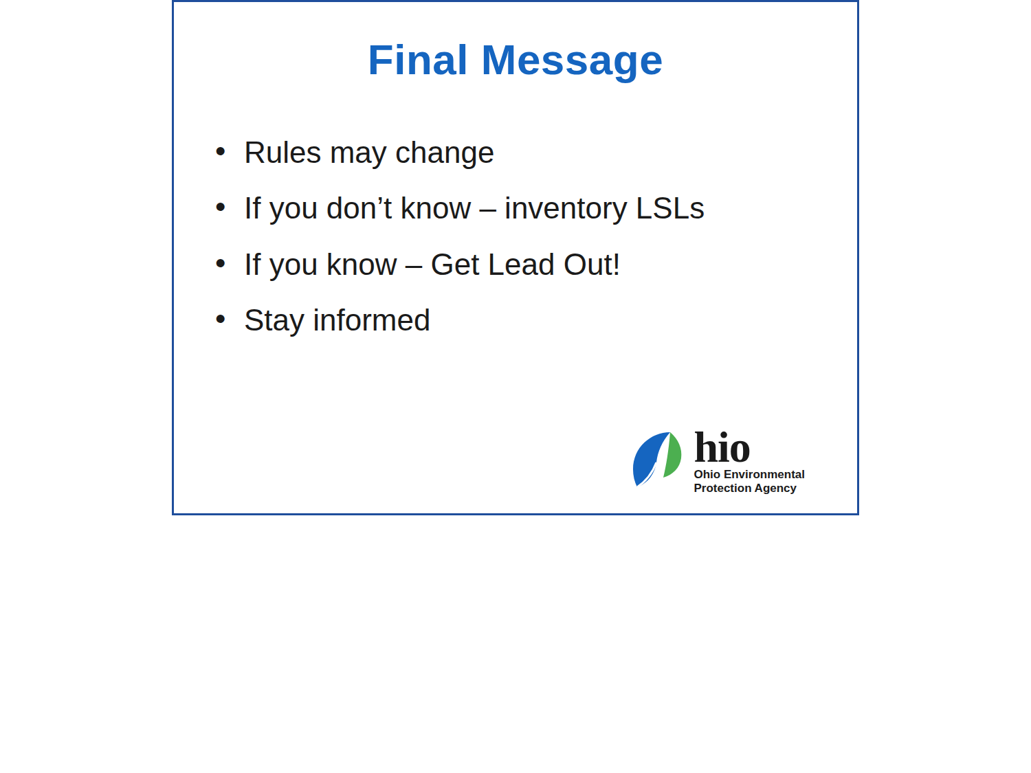Final Message
Rules may change
If you don’t know – inventory LSLs
If you know – Get Lead Out!
Stay informed
hio
Ohio Environmental
Protection Agency